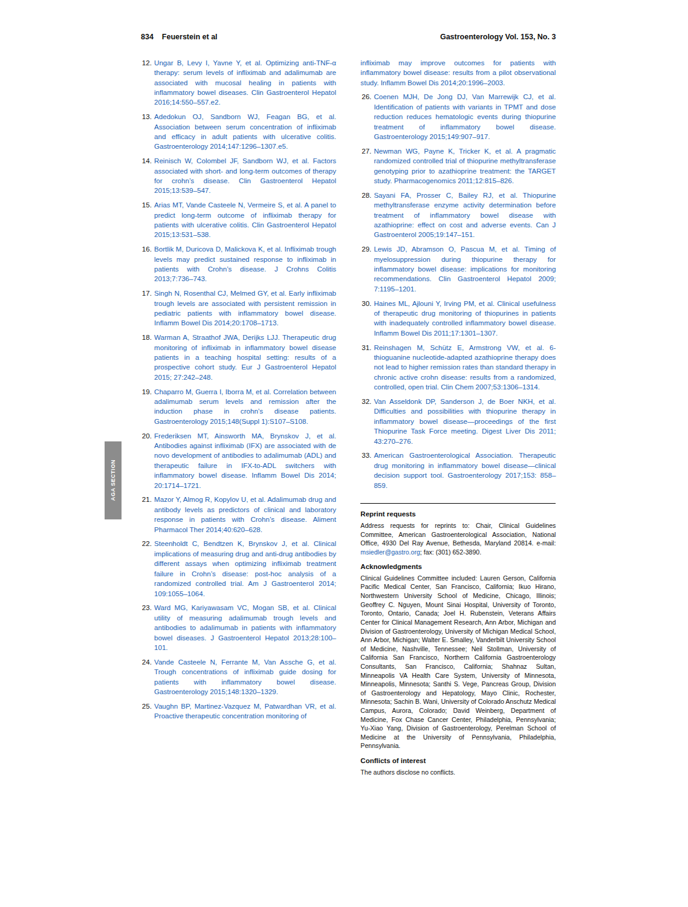834 Feuerstein et al
Gastroenterology Vol. 153, No. 3
AGA SECTION
12. Ungar B, Levy I, Yavne Y, et al. Optimizing anti-TNF-α therapy: serum levels of infliximab and adalimumab are associated with mucosal healing in patients with inflammatory bowel diseases. Clin Gastroenterol Hepatol 2016;14:550–557.e2.
13. Adedokun OJ, Sandborn WJ, Feagan BG, et al. Association between serum concentration of infliximab and efficacy in adult patients with ulcerative colitis. Gastroenterology 2014;147:1296–1307.e5.
14. Reinisch W, Colombel JF, Sandborn WJ, et al. Factors associated with short- and long-term outcomes of therapy for crohn’s disease. Clin Gastroenterol Hepatol 2015;13:539–547.
15. Arias MT, Vande Casteele N, Vermeire S, et al. A panel to predict long-term outcome of infliximab therapy for patients with ulcerative colitis. Clin Gastroenterol Hepatol 2015;13:531–538.
16. Bortlik M, Duricova D, Malickova K, et al. Infliximab trough levels may predict sustained response to infliximab in patients with Crohn’s disease. J Crohns Colitis 2013;7:736–743.
17. Singh N, Rosenthal CJ, Melmed GY, et al. Early infliximab trough levels are associated with persistent remission in pediatric patients with inflammatory bowel disease. Inflamm Bowel Dis 2014;20:1708–1713.
18. Warman A, Straathof JWA, Derijks LJJ. Therapeutic drug monitoring of infliximab in inflammatory bowel disease patients in a teaching hospital setting: results of a prospective cohort study. Eur J Gastroenterol Hepatol 2015; 27:242–248.
19. Chaparro M, Guerra I, Iborra M, et al. Correlation between adalimumab serum levels and remission after the induction phase in crohn’s disease patients. Gastroenterology 2015;148(Suppl 1):S107–S108.
20. Frederiksen MT, Ainsworth MA, Brynskov J, et al. Antibodies against infliximab (IFX) are associated with de novo development of antibodies to adalimumab (ADL) and therapeutic failure in IFX-to-ADL switchers with inflammatory bowel disease. Inflamm Bowel Dis 2014; 20:1714–1721.
21. Mazor Y, Almog R, Kopylov U, et al. Adalimumab drug and antibody levels as predictors of clinical and laboratory response in patients with Crohn’s disease. Aliment Pharmacol Ther 2014;40:620–628.
22. Steenholdt C, Bendtzen K, Brynskov J, et al. Clinical implications of measuring drug and anti-drug antibodies by different assays when optimizing infliximab treatment failure in Crohn’s disease: post-hoc analysis of a randomized controlled trial. Am J Gastroenterol 2014; 109:1055–1064.
23. Ward MG, Kariyawasam VC, Mogan SB, et al. Clinical utility of measuring adalimumab trough levels and antibodies to adalimumab in patients with inflammatory bowel diseases. J Gastroenterol Hepatol 2013;28:100–101.
24. Vande Casteele N, Ferrante M, Van Assche G, et al. Trough concentrations of infliximab guide dosing for patients with inflammatory bowel disease. Gastroenterology 2015;148:1320–1329.
25. Vaughn BP, Martinez-Vazquez M, Patwardhan VR, et al. Proactive therapeutic concentration monitoring of
infliximab may improve outcomes for patients with inflammatory bowel disease: results from a pilot observational study. Inflamm Bowel Dis 2014;20:1996–2003.
26. Coenen MJH, De Jong DJ, Van Marrewijk CJ, et al. Identification of patients with variants in TPMT and dose reduction reduces hematologic events during thiopurine treatment of inflammatory bowel disease. Gastroenterology 2015;149:907–917.
27. Newman WG, Payne K, Tricker K, et al. A pragmatic randomized controlled trial of thiopurine methyltransferase genotyping prior to azathioprine treatment: the TARGET study. Pharmacogenomics 2011;12:815–826.
28. Sayani FA, Prosser C, Bailey RJ, et al. Thiopurine methyltransferase enzyme activity determination before treatment of inflammatory bowel disease with azathioprine: effect on cost and adverse events. Can J Gastroenterol 2005;19:147–151.
29. Lewis JD, Abramson O, Pascua M, et al. Timing of myelosuppression during thiopurine therapy for inflammatory bowel disease: implications for monitoring recommendations. Clin Gastroenterol Hepatol 2009; 7:1195–1201.
30. Haines ML, Ajlouni Y, Irving PM, et al. Clinical usefulness of therapeutic drug monitoring of thiopurines in patients with inadequately controlled inflammatory bowel disease. Inflamm Bowel Dis 2011;17:1301–1307.
31. Reinshagen M, Schütz E, Armstrong VW, et al. 6-thioguanine nucleotide-adapted azathioprine therapy does not lead to higher remission rates than standard therapy in chronic active crohn disease: results from a randomized, controlled, open trial. Clin Chem 2007;53:1306–1314.
32. Van Asseldonk DP, Sanderson J, de Boer NKH, et al. Difficulties and possibilities with thiopurine therapy in inflammatory bowel disease—proceedings of the first Thiopurine Task Force meeting. Digest Liver Dis 2011; 43:270–276.
33. American Gastroenterological Association. Therapeutic drug monitoring in inflammatory bowel disease—clinical decision support tool. Gastroenterology 2017;153: 858–859.
Reprint requests
Address requests for reprints to: Chair, Clinical Guidelines Committee, American Gastroenterological Association, National Office, 4930 Del Ray Avenue, Bethesda, Maryland 20814. e-mail: msiedler@gastro.org; fax: (301) 652-3890.
Acknowledgments
Clinical Guidelines Committee included: Lauren Gerson, California Pacific Medical Center, San Francisco, California; Ikuo Hirano, Northwestern University School of Medicine, Chicago, Illinois; Geoffrey C. Nguyen, Mount Sinai Hospital, University of Toronto, Toronto, Ontario, Canada; Joel H. Rubenstein, Veterans Affairs Center for Clinical Management Research, Ann Arbor, Michigan and Division of Gastroenterology, University of Michigan Medical School, Ann Arbor, Michigan; Walter E. Smalley, Vanderbilt University School of Medicine, Nashville, Tennessee; Neil Stollman, University of California San Francisco, Northern California Gastroenterology Consultants, San Francisco, California; Shahnaz Sultan, Minneapolis VA Health Care System, University of Minnesota, Minneapolis, Minnesota; Santhi S. Vege, Pancreas Group, Division of Gastroenterology and Hepatology, Mayo Clinic, Rochester, Minnesota; Sachin B. Wani, University of Colorado Anschutz Medical Campus, Aurora, Colorado; David Weinberg, Department of Medicine, Fox Chase Cancer Center, Philadelphia, Pennsylvania; Yu-Xiao Yang, Division of Gastroenterology, Perelman School of Medicine at the University of Pennsylvania, Philadelphia, Pennsylvania.
Conflicts of interest
The authors disclose no conflicts.